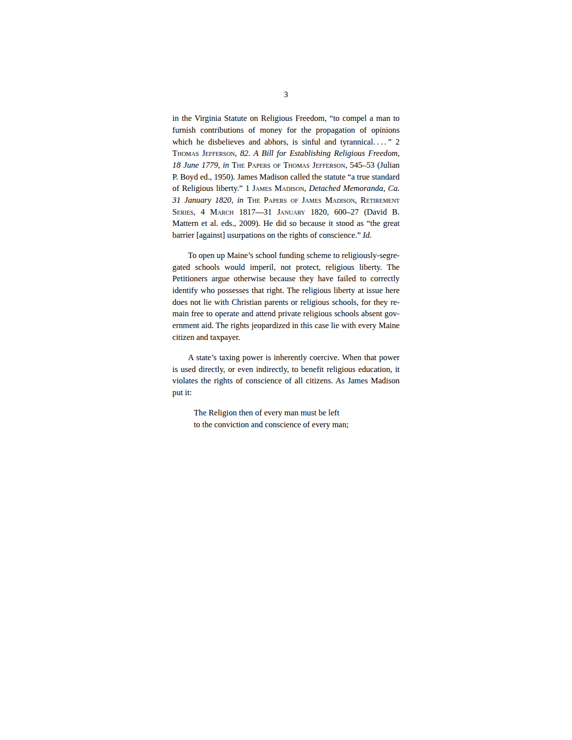3
in the Virginia Statute on Religious Freedom, “to compel a man to furnish contributions of money for the propagation of opinions which he disbelieves and abhors, is sinful and tyrannical. . . . ” 2 Thomas Jefferson, 82. A Bill for Establishing Religious Freedom, 18 June 1779, in The Papers of Thomas Jefferson, 545–53 (Julian P. Boyd ed., 1950). James Madison called the statute “a true standard of Religious liberty.” 1 James Madison, Detached Memoranda, Ca. 31 January 1820, in The Papers of James Madison, Retirement Series, 4 March 1817—31 January 1820, 600–27 (David B. Mattern et al. eds., 2009). He did so because it stood as “the great barrier [against] usurpations on the rights of conscience.” Id.
To open up Maine’s school funding scheme to religiously-segregated schools would imperil, not protect, religious liberty. The Petitioners argue otherwise because they have failed to correctly identify who possesses that right. The religious liberty at issue here does not lie with Christian parents or religious schools, for they remain free to operate and attend private religious schools absent government aid. The rights jeopardized in this case lie with every Maine citizen and taxpayer.
A state’s taxing power is inherently coercive. When that power is used directly, or even indirectly, to benefit religious education, it violates the rights of conscience of all citizens. As James Madison put it:
The Religion then of every man must be left
to the conviction and conscience of every man;